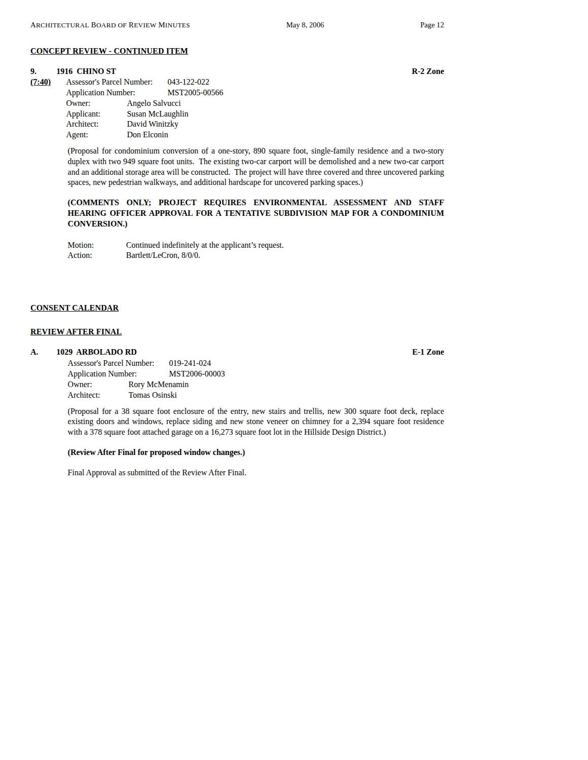ARCHITECTURAL BOARD OF REVIEW MINUTES May 8, 2006 Page 12
CONCEPT REVIEW - CONTINUED ITEM
9. 1916 CHINO ST R-2 Zone
(7:40)
Assessor's Parcel Number: 043-122-022
Application Number: MST2005-00566
Owner: Angelo Salvucci
Applicant: Susan McLaughlin
Architect: David Winitzky
Agent: Don Elconin
(Proposal for condominium conversion of a one-story, 890 square foot, single-family residence and a two-story duplex with two 949 square foot units. The existing two-car carport will be demolished and a new two-car carport and an additional storage area will be constructed. The project will have three covered and three uncovered parking spaces, new pedestrian walkways, and additional hardscape for uncovered parking spaces.)
(COMMENTS ONLY; PROJECT REQUIRES ENVIRONMENTAL ASSESSMENT AND STAFF HEARING OFFICER APPROVAL FOR A TENTATIVE SUBDIVISION MAP FOR A CONDOMINIUM CONVERSION.)
Motion: Continued indefinitely at the applicant’s request.
Action: Bartlett/LeCron, 8/0/0.
CONSENT CALENDAR
REVIEW AFTER FINAL
A. 1029 ARBOLADO RD E-1 Zone
Assessor's Parcel Number: 019-241-024
Application Number: MST2006-00003
Owner: Rory McMenamin
Architect: Tomas Osinski
(Proposal for a 38 square foot enclosure of the entry, new stairs and trellis, new 300 square foot deck, replace existing doors and windows, replace siding and new stone veneer on chimney for a 2,394 square foot residence with a 378 square foot attached garage on a 16,273 square foot lot in the Hillside Design District.)
(Review After Final for proposed window changes.)
Final Approval as submitted of the Review After Final.